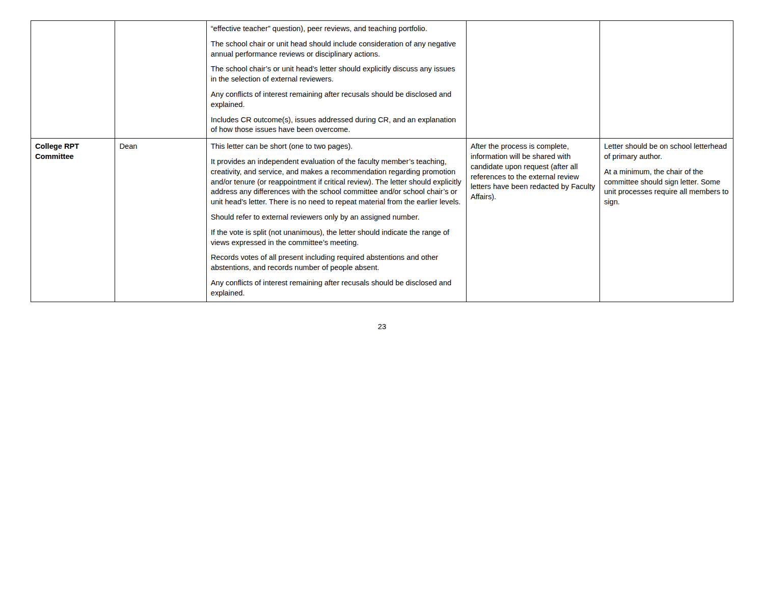| | | “effective teacher” question), peer reviews, and teaching portfolio. The school chair or unit head should include consideration of any negative annual performance reviews or disciplinary actions. The school chair’s or unit head’s letter should explicitly discuss any issues in the selection of external reviewers. Any conflicts of interest remaining after recusals should be disclosed and explained. Includes CR outcome(s), issues addressed during CR, and an explanation of how those issues have been overcome. | | |
| College RPT Committee | Dean | This letter can be short (one to two pages). It provides an independent evaluation of the faculty member’s teaching, creativity, and service, and makes a recommendation regarding promotion and/or tenure (or reappointment if critical review). The letter should explicitly address any differences with the school committee and/or school chair’s or unit head’s letter. There is no need to repeat material from the earlier levels. Should refer to external reviewers only by an assigned number. If the vote is split (not unanimous), the letter should indicate the range of views expressed in the committee’s meeting. Records votes of all present including required abstentions and other abstentions, and records number of people absent. Any conflicts of interest remaining after recusals should be disclosed and explained. | After the process is complete, information will be shared with candidate upon request (after all references to the external review letters have been redacted by Faculty Affairs). | Letter should be on school letterhead of primary author. At a minimum, the chair of the committee should sign letter. Some unit processes require all members to sign. |
23